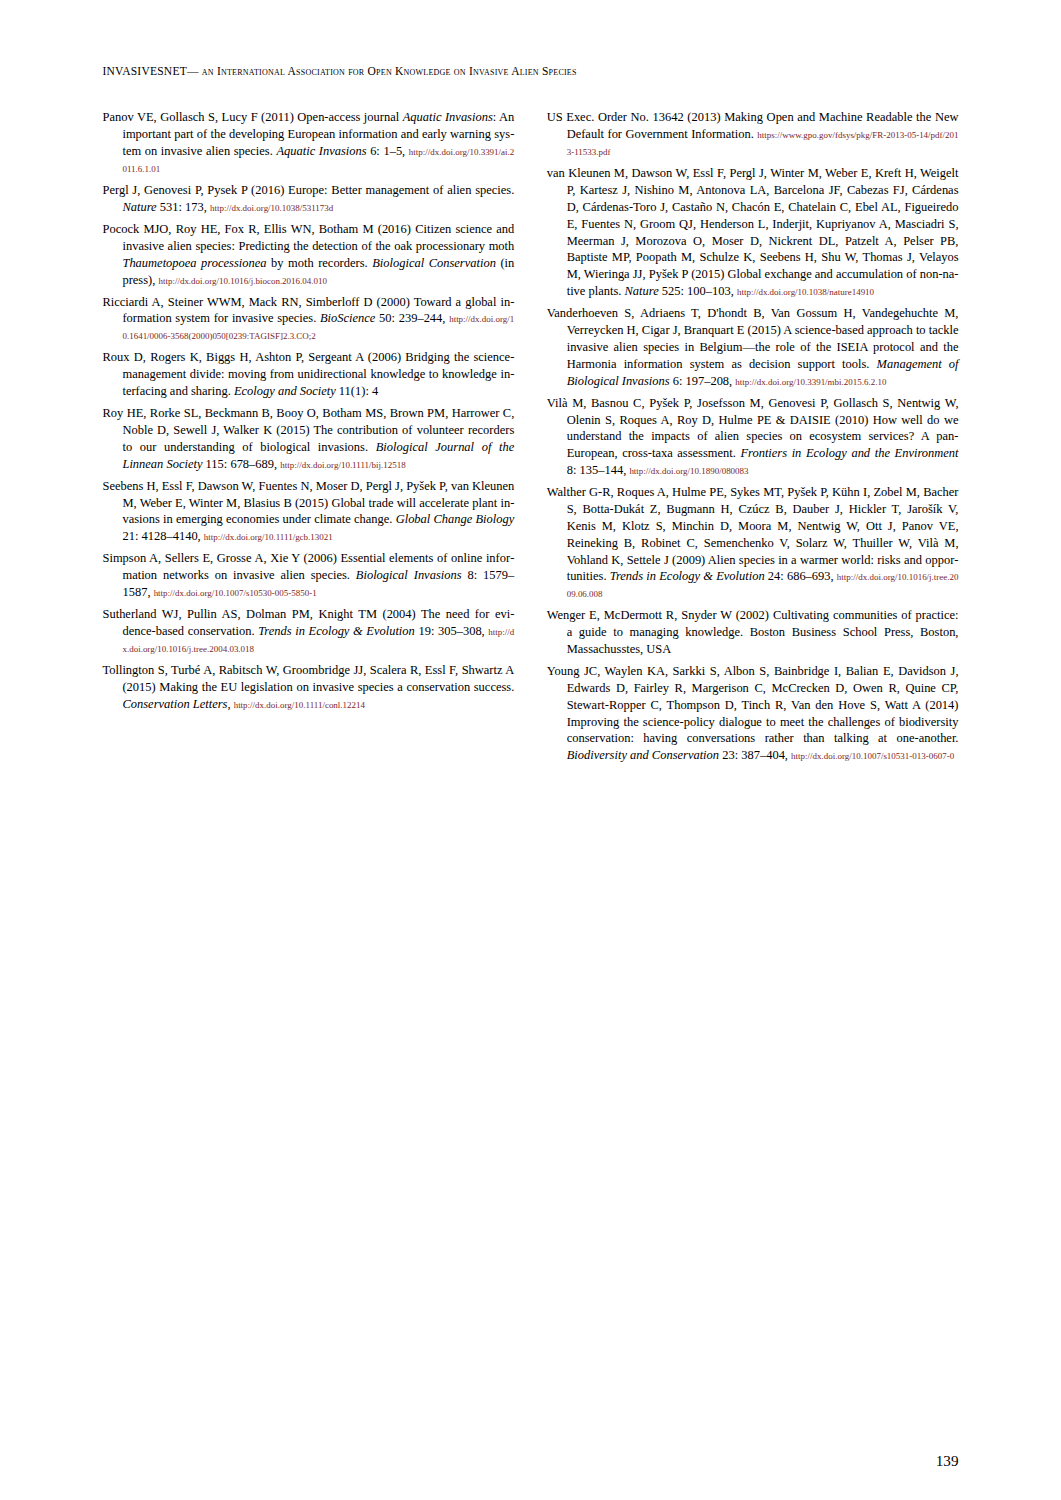INVASIVESNET— an International Association for Open Knowledge on Invasive Alien Species
Panov VE, Gollasch S, Lucy F (2011) Open-access journal Aquatic Invasions: An important part of the developing European information and early warning system on invasive alien species. Aquatic Invasions 6: 1–5, http://dx.doi.org/10.3391/ai.2011.6.1.01
Pergl J, Genovesi P, Pysek P (2016) Europe: Better management of alien species. Nature 531: 173, http://dx.doi.org/10.1038/531173d
Pocock MJO, Roy HE, Fox R, Ellis WN, Botham M (2016) Citizen science and invasive alien species: Predicting the detection of the oak processionary moth Thaumetopoea processionea by moth recorders. Biological Conservation (in press), http://dx.doi.org/10.1016/j.biocon.2016.04.010
Ricciardi A, Steiner WWM, Mack RN, Simberloff D (2000) Toward a global information system for invasive species. BioScience 50: 239–244, http://dx.doi.org/10.1641/0006-3568(2000)050[0239:TAGISF]2.3.CO;2
Roux D, Rogers K, Biggs H, Ashton P, Sergeant A (2006) Bridging the science-management divide: moving from unidirectional knowledge to knowledge interfacing and sharing. Ecology and Society 11(1): 4
Roy HE, Rorke SL, Beckmann B, Booy O, Botham MS, Brown PM, Harrower C, Noble D, Sewell J, Walker K (2015) The contribution of volunteer recorders to our understanding of biological invasions. Biological Journal of the Linnean Society 115: 678–689, http://dx.doi.org/10.1111/bij.12518
Seebens H, Essl F, Dawson W, Fuentes N, Moser D, Pergl J, Pyšek P, van Kleunen M, Weber E, Winter M, Blasius B (2015) Global trade will accelerate plant invasions in emerging economies under climate change. Global Change Biology 21: 4128–4140, http://dx.doi.org/10.1111/gcb.13021
Simpson A, Sellers E, Grosse A, Xie Y (2006) Essential elements of online information networks on invasive alien species. Biological Invasions 8: 1579–1587, http://dx.doi.org/10.1007/s10530-005-5850-1
Sutherland WJ, Pullin AS, Dolman PM, Knight TM (2004) The need for evidence-based conservation. Trends in Ecology & Evolution 19: 305–308, http://dx.doi.org/10.1016/j.tree.2004.03.018
Tollington S, Turbé A, Rabitsch W, Groombridge JJ, Scalera R, Essl F, Shwartz A (2015) Making the EU legislation on invasive species a conservation success. Conservation Letters, http://dx.doi.org/10.1111/conl.12214
US Exec. Order No. 13642 (2013) Making Open and Machine Readable the New Default for Government Information. https://www.gpo.gov/fdsys/pkg/FR-2013-05-14/pdf/2013-11533.pdf
van Kleunen M, Dawson W, Essl F, Pergl J, Winter M, Weber E, Kreft H, Weigelt P, Kartesz J, Nishino M, Antonova LA, Barcelona JF, Cabezas FJ, Cárdenas D, Cárdenas-Toro J, Castaño N, Chacón E, Chatelain C, Ebel AL, Figueiredo E, Fuentes N, Groom QJ, Henderson L, Inderjit, Kupriyanov A, Masciadri S, Meerman J, Morozova O, Moser D, Nickrent DL, Patzelt A, Pelser PB, Baptiste MP, Poopath M, Schulze K, Seebens H, Shu W, Thomas J, Velayos M, Wieringa JJ, Pyšek P (2015) Global exchange and accumulation of non-native plants. Nature 525: 100–103, http://dx.doi.org/10.1038/nature14910
Vanderhoeven S, Adriaens T, D'hondt B, Van Gossum H, Vandegehuchte M, Verreycken H, Cigar J, Branquart E (2015) A science-based approach to tackle invasive alien species in Belgium—the role of the ISEIA protocol and the Harmonia information system as decision support tools. Management of Biological Invasions 6: 197–208, http://dx.doi.org/10.3391/mbi.2015.6.2.10
Vilà M, Basnou C, Pyšek P, Josefsson M, Genovesi P, Gollasch S, Nentwig W, Olenin S, Roques A, Roy D, Hulme PE & DAISIE (2010) How well do we understand the impacts of alien species on ecosystem services? A pan-European, cross-taxa assessment. Frontiers in Ecology and the Environment 8: 135–144, http://dx.doi.org/10.1890/080083
Walther G-R, Roques A, Hulme PE, Sykes MT, Pyšek P, Kühn I, Zobel M, Bacher S, Botta-Dukát Z, Bugmann H, Czúcz B, Dauber J, Hickler T, Jarošík V, Kenis M, Klotz S, Minchin D, Moora M, Nentwig W, Ott J, Panov VE, Reineking B, Robinet C, Semenchenko V, Solarz W, Thuiller W, Vilà M, Vohland K, Settele J (2009) Alien species in a warmer world: risks and opportunities. Trends in Ecology & Evolution 24: 686–693, http://dx.doi.org/10.1016/j.tree.2009.06.008
Wenger E, McDermott R, Snyder W (2002) Cultivating communities of practice: a guide to managing knowledge. Boston Business School Press, Boston, Massachusstes, USA
Young JC, Waylen KA, Sarkki S, Albon S, Bainbridge I, Balian E, Davidson J, Edwards D, Fairley R, Margerison C, McCrecken D, Owen R, Quine CP, Stewart-Ropper C, Thompson D, Tinch R, Van den Hove S, Watt A (2014) Improving the science-policy dialogue to meet the challenges of biodiversity conservation: having conversations rather than talking at one-another. Biodiversity and Conservation 23: 387–404, http://dx.doi.org/10.1007/s10531-013-0607-0
139